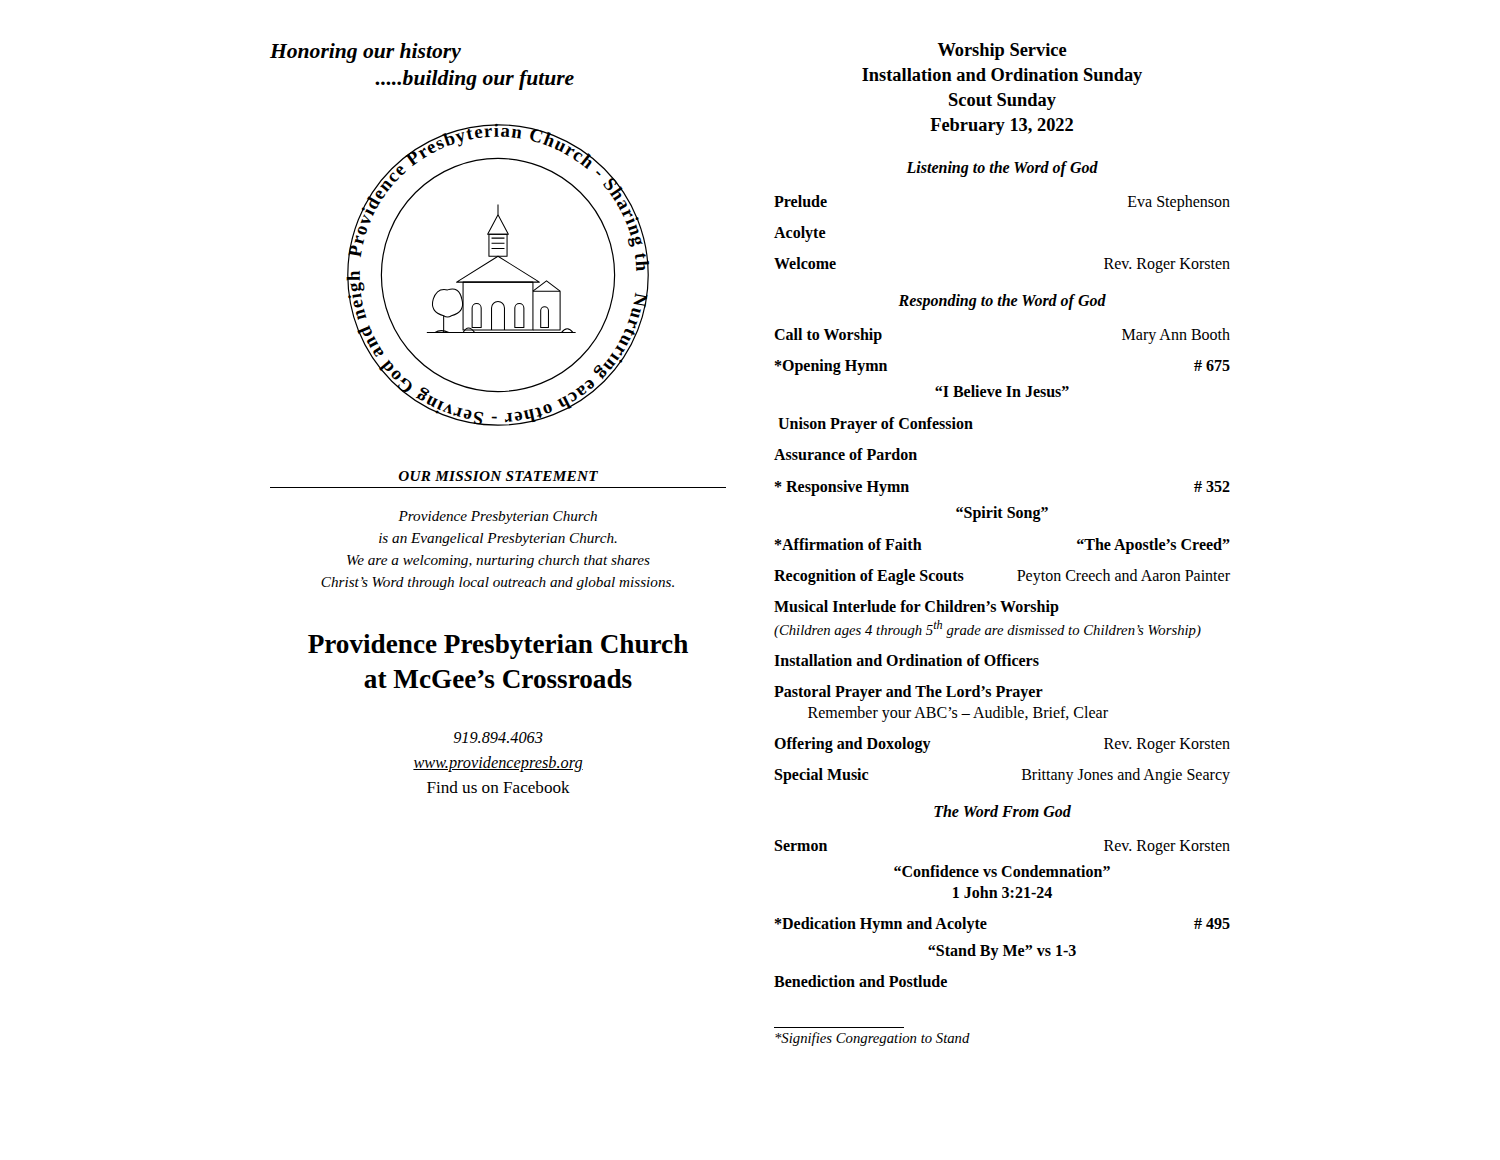Honoring our history.....building our future
Providence Presbyterian Church - Sharing the Gospel - Nurturing each other - Serving God and neighbor -
OUR MISSION STATEMENT
Providence Presbyterian Church
is an Evangelical Presbyterian Church.
We are a welcoming, nurturing church that shares
Christ’s Word through local outreach and global missions.
Providence Presbyterian Church
at McGee’s Crossroads
919.894.4063
www.providencepresb.org
Find us on Facebook
Worship Service
Installation and Ordination Sunday
Scout Sunday
February 13, 2022
Listening to the Word of God
| Prelude | Eva Stephenson |
| Acolyte |
| Welcome | Rev. Roger Korsten |
Responding to the Word of God
| Call to Worship | Mary Ann Booth |
| *Opening Hymn | # 675 |
| “I Believe In Jesus” |
| Unison Prayer of Confession |
| Assurance of Pardon |
| * Responsive Hymn | # 352 |
| “Spirit Song” |
| *Affirmation of Faith | “The Apostle’s Creed” |
| Recognition of Eagle Scouts | Peyton Creech and Aaron Painter |
| Musical Interlude for Children’s Worship (Children ages 4 through 5 th grade are dismissed to Children’s Worship) |
| Installation and Ordination of Officers |
| Pastoral Prayer and The Lord’s Prayer Remember your ABC’s – Audible, Brief, Clear |
| Offering and Doxology | Rev. Roger Korsten |
| Special Music | Brittany Jones and Angie Searcy |
The Word From God
| Sermon | Rev. Roger Korsten |
| “Confidence vs Condemnation” 1 John 3:21-24 |
| *Dedication Hymn and Acolyte | # 495 |
| “Stand By Me” vs 1-3 |
| Benediction and Postlude |
*Signifies Congregation to Stand